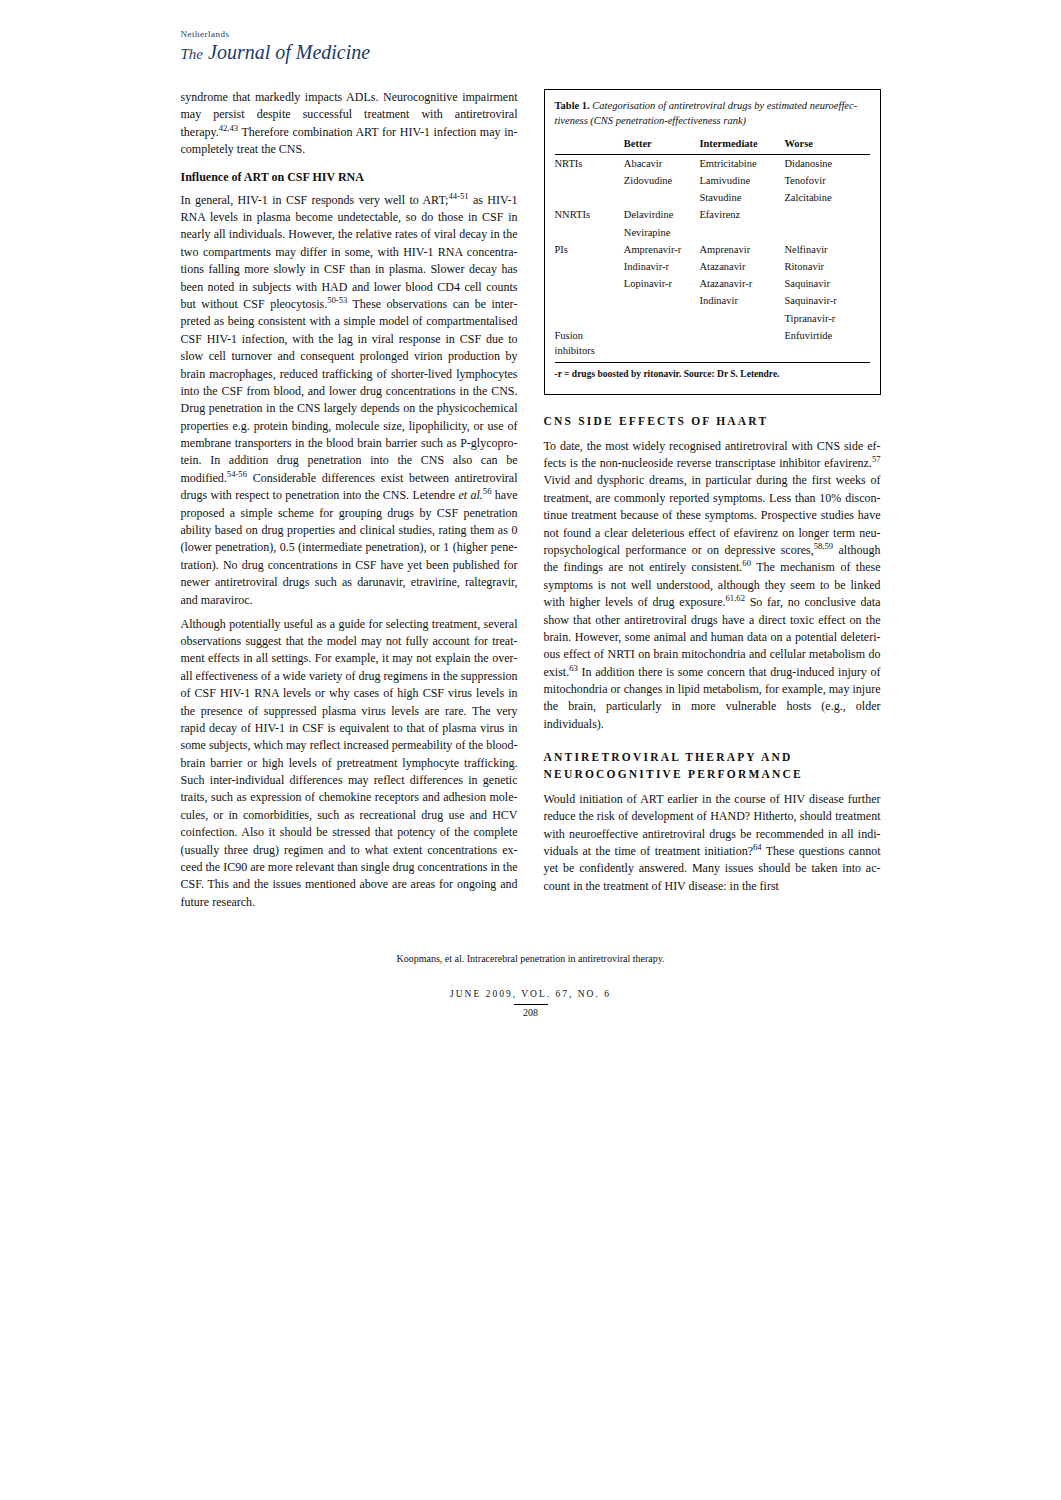Netherlands
The Journal of Medicine
syndrome that markedly impacts ADLs. Neurocognitive impairment may persist despite successful treatment with antiretroviral therapy.42,43 Therefore combination ART for HIV-1 infection may incompletely treat the CNS.
Influence of ART on CSF HIV RNA
In general, HIV-1 in CSF responds very well to ART;44-51 as HIV-1 RNA levels in plasma become undetectable, so do those in CSF in nearly all individuals. However, the relative rates of viral decay in the two compartments may differ in some, with HIV-1 RNA concentrations falling more slowly in CSF than in plasma. Slower decay has been noted in subjects with HAD and lower blood CD4 cell counts but without CSF pleocytosis.50-53 These observations can be interpreted as being consistent with a simple model of compartmentalised CSF HIV-1 infection, with the lag in viral response in CSF due to slow cell turnover and consequent prolonged virion production by brain macrophages, reduced trafficking of shorter-lived lymphocytes into the CSF from blood, and lower drug concentrations in the CNS. Drug penetration in the CNS largely depends on the physicochemical properties e.g. protein binding, molecule size, lipophilicity, or use of membrane transporters in the blood brain barrier such as P-glycoprotein. In addition drug penetration into the CNS also can be modified.54-56 Considerable differences exist between antiretroviral drugs with respect to penetration into the CNS. Letendre et al.56 have proposed a simple scheme for grouping drugs by CSF penetration ability based on drug properties and clinical studies, rating them as 0 (lower penetration), 0.5 (intermediate penetration), or 1 (higher penetration). No drug concentrations in CSF have yet been published for newer antiretroviral drugs such as darunavir, etravirine, raltegravir, and maraviroc.
Although potentially useful as a guide for selecting treatment, several observations suggest that the model may not fully account for treatment effects in all settings. For example, it may not explain the overall effectiveness of a wide variety of drug regimens in the suppression of CSF HIV-1 RNA levels or why cases of high CSF virus levels in the presence of suppressed plasma virus levels are rare. The very rapid decay of HIV-1 in CSF is equivalent to that of plasma virus in some subjects, which may reflect increased permeability of the blood-brain barrier or high levels of pretreatment lymphocyte trafficking. Such inter-individual differences may reflect differences in genetic traits, such as expression of chemokine receptors and adhesion molecules, or in comorbidities, such as recreational drug use and HCV coinfection. Also it should be stressed that potency of the complete (usually three drug) regimen and to what extent concentrations exceed the IC90 are more relevant than single drug concentrations in the CSF. This and the issues mentioned above are areas for ongoing and future research.
Table 1. Categorisation of antiretroviral drugs by estimated neuroeffectiveness (CNS penetration-effectiveness rank)
| | Better | Intermediate | Worse |
| --- | --- | --- | --- |
| NRTIs | Abacavir | Emtricitabine | Didanosine |
| | Zidovudine | Lamivudine | Tenofovir |
| | | Stavudine | Zalcitabine |
| NNRTIs | Delavirdine | Efavirenz | |
| | Nevirapine | | |
| PIs | Amprenavir-r | Amprenavir | Nelfinavir |
| | Indinavir-r | Atazanavir | Ritonavir |
| | Lopinavir-r | Atazanavir-r | Saquinavir |
| | | Indinavir | Saquinavir-r |
| | | | Tipranavir-r |
| Fusion inhibitors | | | Enfuvirtide |
-r = drugs boosted by ritonavir. Source: Dr S. Letendre.
CNS side effects of HAART
To date, the most widely recognised antiretroviral with CNS side effects is the non-nucleoside reverse transcriptase inhibitor efavirenz.57 Vivid and dysphoric dreams, in particular during the first weeks of treatment, are commonly reported symptoms. Less than 10% discontinue treatment because of these symptoms. Prospective studies have not found a clear deleterious effect of efavirenz on longer term neuropsychological performance or on depressive scores,58,59 although the findings are not entirely consistent.60 The mechanism of these symptoms is not well understood, although they seem to be linked with higher levels of drug exposure.61,62 So far, no conclusive data show that other antiretroviral drugs have a direct toxic effect on the brain. However, some animal and human data on a potential deleterious effect of NRTI on brain mitochondria and cellular metabolism do exist.63 In addition there is some concern that drug-induced injury of mitochondria or changes in lipid metabolism, for example, may injure the brain, particularly in more vulnerable hosts (e.g., older individuals).
Antiretroviral therapy and neurocognitive performance
Would initiation of ART earlier in the course of HIV disease further reduce the risk of development of HAND? Hitherto, should treatment with neuroeffective antiretroviral drugs be recommended in all individuals at the time of treatment initiation?64 These questions cannot yet be confidently answered. Many issues should be taken into account in the treatment of HIV disease: in the first
Koopmans, et al. Intracerebral penetration in antiretroviral therapy.
JUNE 2009, VOL. 67, NO. 6
208